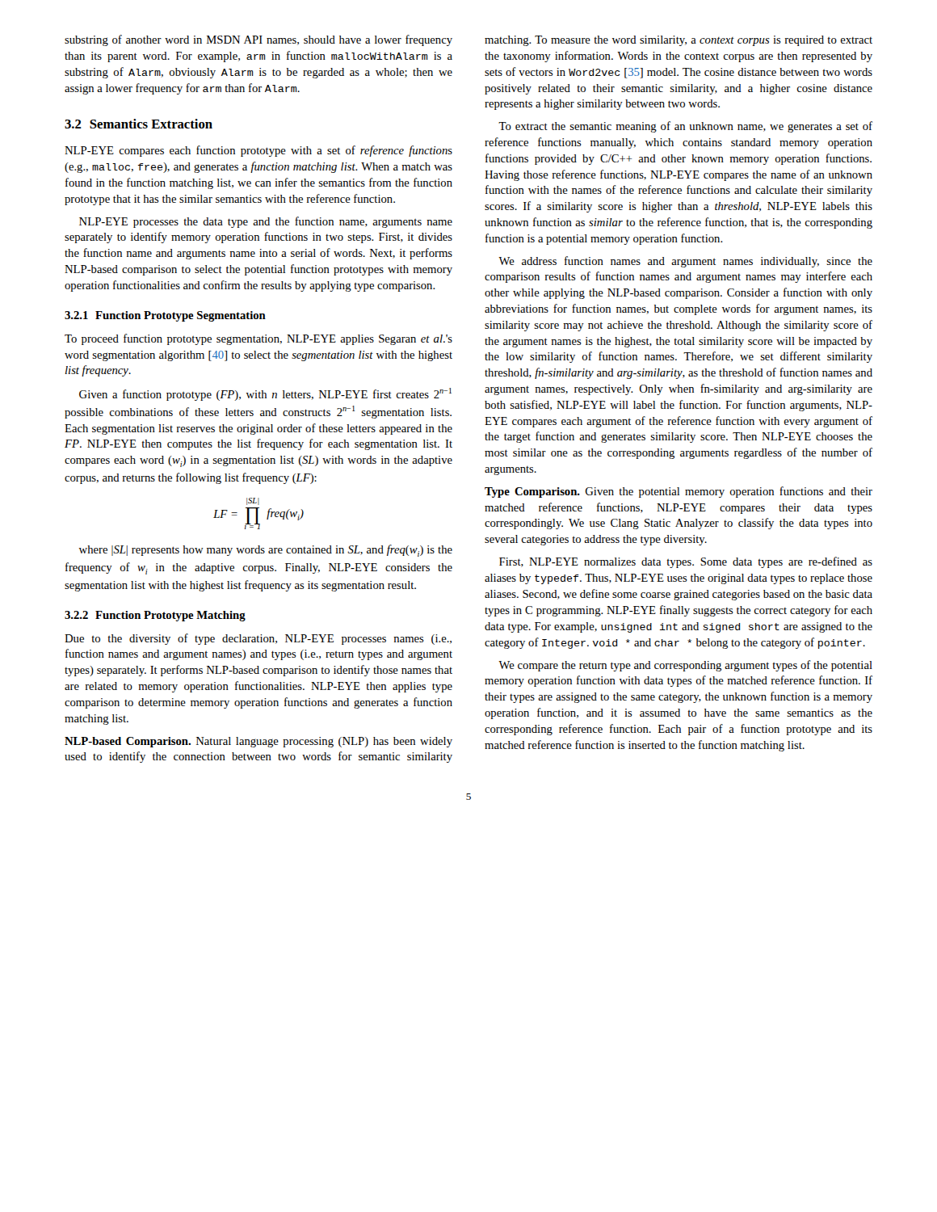substring of another word in MSDN API names, should have a lower frequency than its parent word. For example, arm in function mallocWithAlarm is a substring of Alarm, obviously Alarm is to be regarded as a whole; then we assign a lower frequency for arm than for Alarm.
3.2 Semantics Extraction
NLP-EYE compares each function prototype with a set of reference functions (e.g., malloc, free), and generates a function matching list. When a match was found in the function matching list, we can infer the semantics from the function prototype that it has the similar semantics with the reference function.
NLP-EYE processes the data type and the function name, arguments name separately to identify memory operation functions in two steps. First, it divides the function name and arguments name into a serial of words. Next, it performs NLP-based comparison to select the potential function prototypes with memory operation functionalities and confirm the results by applying type comparison.
3.2.1 Function Prototype Segmentation
To proceed function prototype segmentation, NLP-EYE applies Segaran et al.'s word segmentation algorithm [40] to select the segmentation list with the highest list frequency.
Given a function prototype (FP), with n letters, NLP-EYE first creates 2n−1 possible combinations of these letters and constructs 2n−1 segmentation lists. Each segmentation list reserves the original order of these letters appeared in the FP. NLP-EYE then computes the list frequency for each segmentation list. It compares each word (wi) in a segmentation list (SL) with words in the adaptive corpus, and returns the following list frequency (LF):
LF = |SL| ∏ i = 1 freq(wi)
where |SL| represents how many words are contained in SL, and freq(wi) is the frequency of wi in the adaptive corpus. Finally, NLP-EYE considers the segmentation list with the highest list frequency as its segmentation result.
3.2.2 Function Prototype Matching
Due to the diversity of type declaration, NLP-EYE processes names (i.e., function names and argument names) and types (i.e., return types and argument types) separately. It performs NLP-based comparison to identify those names that are related to memory operation functionalities. NLP-EYE then applies type comparison to determine memory operation functions and generates a function matching list.
NLP-based Comparison. Natural language processing (NLP) has been widely used to identify the connection between two words for semantic similarity matching. To measure the word similarity, a context corpus is required to extract the taxonomy information. Words in the context corpus are then represented by sets of vectors in Word2vec [35] model. The cosine distance between two words positively related to their semantic similarity, and a higher cosine distance represents a higher similarity between two words.
To extract the semantic meaning of an unknown name, we generates a set of reference functions manually, which contains standard memory operation functions provided by C/C++ and other known memory operation functions. Having those reference functions, NLP-EYE compares the name of an unknown function with the names of the reference functions and calculate their similarity scores. If a similarity score is higher than a threshold, NLP-EYE labels this unknown function as similar to the reference function, that is, the corresponding function is a potential memory operation function.
We address function names and argument names individually, since the comparison results of function names and argument names may interfere each other while applying the NLP-based comparison. Consider a function with only abbreviations for function names, but complete words for argument names, its similarity score may not achieve the threshold. Although the similarity score of the argument names is the highest, the total similarity score will be impacted by the low similarity of function names. Therefore, we set different similarity threshold, fn-similarity and arg-similarity, as the threshold of function names and argument names, respectively. Only when fn-similarity and arg-similarity are both satisfied, NLP-EYE will label the function. For function arguments, NLP-EYE compares each argument of the reference function with every argument of the target function and generates similarity score. Then NLP-EYE chooses the most similar one as the corresponding arguments regardless of the number of arguments.
Type Comparison. Given the potential memory operation functions and their matched reference functions, NLP-EYE compares their data types correspondingly. We use Clang Static Analyzer to classify the data types into several categories to address the type diversity.
First, NLP-EYE normalizes data types. Some data types are re-defined as aliases by typedef. Thus, NLP-EYE uses the original data types to replace those aliases. Second, we define some coarse grained categories based on the basic data types in C programming. NLP-EYE finally suggests the correct category for each data type. For example, unsigned int and signed short are assigned to the category of Integer. void * and char * belong to the category of pointer.
We compare the return type and corresponding argument types of the potential memory operation function with data types of the matched reference function. If their types are assigned to the same category, the unknown function is a memory operation function, and it is assumed to have the same semantics as the corresponding reference function. Each pair of a function prototype and its matched reference function is inserted to the function matching list.
5